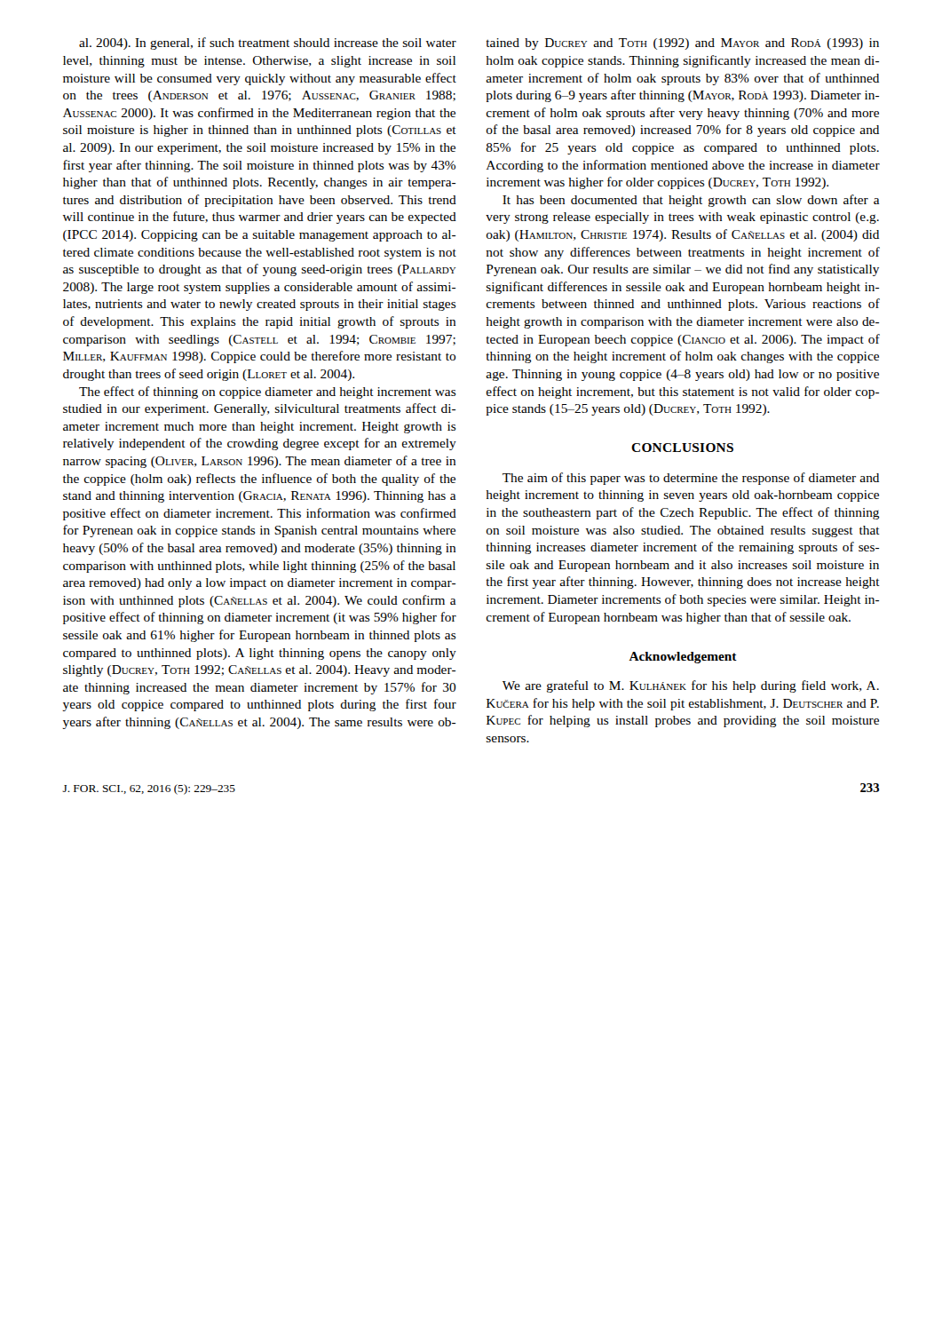al. 2004). In general, if such treatment should increase the soil water level, thinning must be intense. Otherwise, a slight increase in soil moisture will be consumed very quickly without any measurable effect on the trees (Anderson et al. 1976; Aussenac, Granier 1988; Aussenac 2000). It was confirmed in the Mediterranean region that the soil moisture is higher in thinned than in unthinned plots (Cotillas et al. 2009). In our experiment, the soil moisture increased by 15% in the first year after thinning. The soil moisture in thinned plots was by 43% higher than that of unthinned plots. Recently, changes in air temperatures and distribution of precipitation have been observed. This trend will continue in the future, thus warmer and drier years can be expected (IPCC 2014). Coppicing can be a suitable management approach to altered climate conditions because the well-established root system is not as susceptible to drought as that of young seed-origin trees (Pallardy 2008). The large root system supplies a considerable amount of assimilates, nutrients and water to newly created sprouts in their initial stages of development. This explains the rapid initial growth of sprouts in comparison with seedlings (Castell et al. 1994; Crombie 1997; Miller, Kauffman 1998). Coppice could be therefore more resistant to drought than trees of seed origin (Lloret et al. 2004).
The effect of thinning on coppice diameter and height increment was studied in our experiment. Generally, silvicultural treatments affect diameter increment much more than height increment. Height growth is relatively independent of the crowding degree except for an extremely narrow spacing (Oliver, Larson 1996). The mean diameter of a tree in the coppice (holm oak) reflects the influence of both the quality of the stand and thinning intervention (Gracia, Renata 1996). Thinning has a positive effect on diameter increment. This information was confirmed for Pyrenean oak in coppice stands in Spanish central mountains where heavy (50% of the basal area removed) and moderate (35%) thinning in comparison with unthinned plots, while light thinning (25% of the basal area removed) had only a low impact on diameter increment in comparison with unthinned plots (Cañellas et al. 2004). We could confirm a positive effect of thinning on diameter increment (it was 59% higher for sessile oak and 61% higher for European hornbeam in thinned plots as compared to unthinned plots). A light thinning opens the canopy only slightly (Ducrey, Toth 1992; Cañellas et al. 2004). Heavy and moderate thinning increased the mean diameter increment by 157% for 30 years old coppice compared to unthinned plots during the first four years after thinning (Cañellas et al. 2004). The same results were obtained by Ducrey and Toth (1992) and Mayor and Rodá (1993) in holm oak coppice stands. Thinning significantly increased the mean diameter increment of holm oak sprouts by 83% over that of unthinned plots during 6–9 years after thinning (Mayor, Rodà 1993). Diameter increment of holm oak sprouts after very heavy thinning (70% and more of the basal area removed) increased 70% for 8 years old coppice and 85% for 25 years old coppice as compared to unthinned plots. According to the information mentioned above the increase in diameter increment was higher for older coppices (Ducrey, Toth 1992).
It has been documented that height growth can slow down after a very strong release especially in trees with weak epinastic control (e.g. oak) (Hamilton, Christie 1974). Results of Cañellas et al. (2004) did not show any differences between treatments in height increment of Pyrenean oak. Our results are similar – we did not find any statistically significant differences in sessile oak and European hornbeam height increments between thinned and unthinned plots. Various reactions of height growth in comparison with the diameter increment were also detected in European beech coppice (Ciancio et al. 2006). The impact of thinning on the height increment of holm oak changes with the coppice age. Thinning in young coppice (4–8 years old) had low or no positive effect on height increment, but this statement is not valid for older coppice stands (15–25 years old) (Ducrey, Toth 1992).
Conclusions
The aim of this paper was to determine the response of diameter and height increment to thinning in seven years old oak-hornbeam coppice in the southeastern part of the Czech Republic. The effect of thinning on soil moisture was also studied. The obtained results suggest that thinning increases diameter increment of the remaining sprouts of sessile oak and European hornbeam and it also increases soil moisture in the first year after thinning. However, thinning does not increase height increment. Diameter increments of both species were similar. Height increment of European hornbeam was higher than that of sessile oak.
Acknowledgement
We are grateful to M. Kulhánek for his help during field work, A. Kučera for his help with the soil pit establishment, J. Deutscher and P. Kupec for helping us install probes and providing the soil moisture sensors.
J. FOR. SCI., 62, 2016 (5): 229–235 233